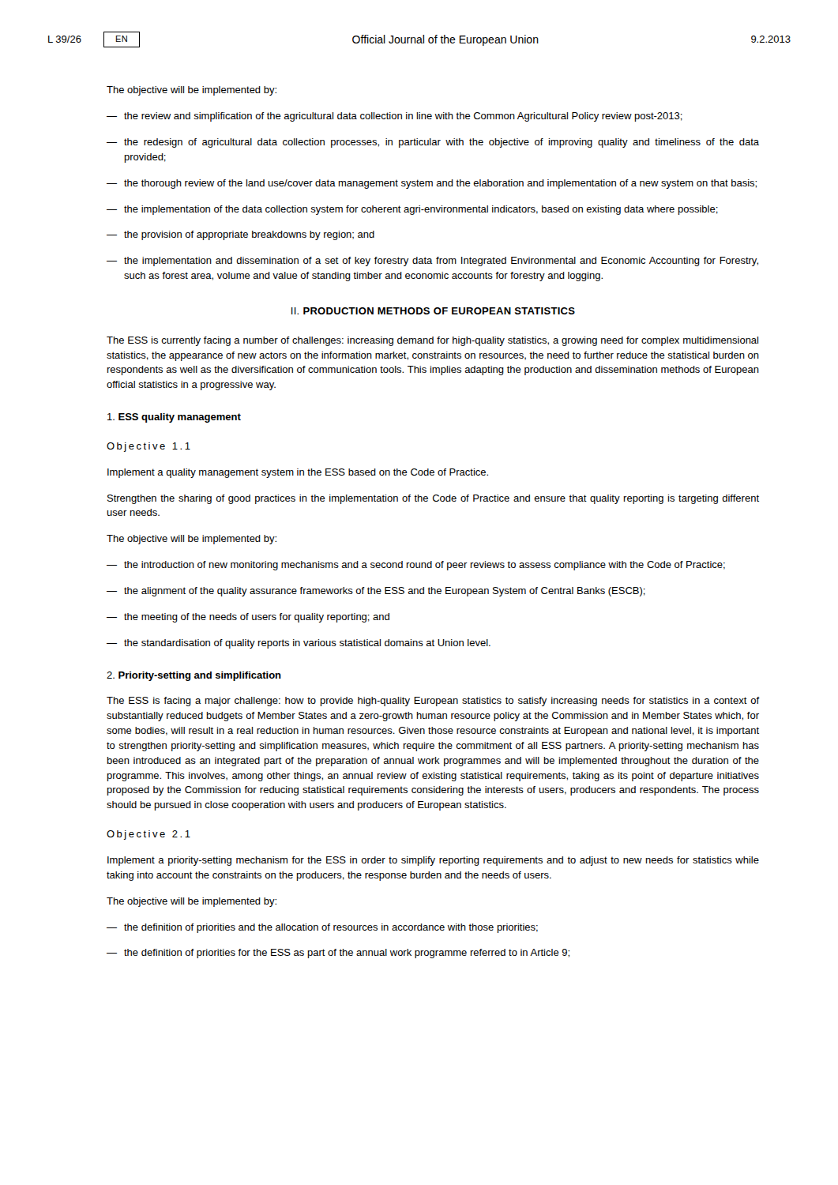L 39/26 EN
Official Journal of the European Union
9.2.2013
The objective will be implemented by:
the review and simplification of the agricultural data collection in line with the Common Agricultural Policy review post-2013;
the redesign of agricultural data collection processes, in particular with the objective of improving quality and timeliness of the data provided;
the thorough review of the land use/cover data management system and the elaboration and implementation of a new system on that basis;
the implementation of the data collection system for coherent agri-environmental indicators, based on existing data where possible;
the provision of appropriate breakdowns by region; and
the implementation and dissemination of a set of key forestry data from Integrated Environmental and Economic Accounting for Forestry, such as forest area, volume and value of standing timber and economic accounts for forestry and logging.
II. PRODUCTION METHODS OF EUROPEAN STATISTICS
The ESS is currently facing a number of challenges: increasing demand for high-quality statistics, a growing need for complex multidimensional statistics, the appearance of new actors on the information market, constraints on resources, the need to further reduce the statistical burden on respondents as well as the diversification of communication tools. This implies adapting the production and dissemination methods of European official statistics in a progressive way.
1. ESS quality management
Objective 1.1
Implement a quality management system in the ESS based on the Code of Practice.
Strengthen the sharing of good practices in the implementation of the Code of Practice and ensure that quality reporting is targeting different user needs.
The objective will be implemented by:
the introduction of new monitoring mechanisms and a second round of peer reviews to assess compliance with the Code of Practice;
the alignment of the quality assurance frameworks of the ESS and the European System of Central Banks (ESCB);
the meeting of the needs of users for quality reporting; and
the standardisation of quality reports in various statistical domains at Union level.
2. Priority-setting and simplification
The ESS is facing a major challenge: how to provide high-quality European statistics to satisfy increasing needs for statistics in a context of substantially reduced budgets of Member States and a zero-growth human resource policy at the Commission and in Member States which, for some bodies, will result in a real reduction in human resources. Given those resource constraints at European and national level, it is important to strengthen priority-setting and simplification measures, which require the commitment of all ESS partners. A priority-setting mechanism has been introduced as an integrated part of the preparation of annual work programmes and will be implemented throughout the duration of the programme. This involves, among other things, an annual review of existing statistical requirements, taking as its point of departure initiatives proposed by the Commission for reducing statistical requirements considering the interests of users, producers and respondents. The process should be pursued in close cooperation with users and producers of European statistics.
Objective 2.1
Implement a priority-setting mechanism for the ESS in order to simplify reporting requirements and to adjust to new needs for statistics while taking into account the constraints on the producers, the response burden and the needs of users.
The objective will be implemented by:
the definition of priorities and the allocation of resources in accordance with those priorities;
the definition of priorities for the ESS as part of the annual work programme referred to in Article 9;